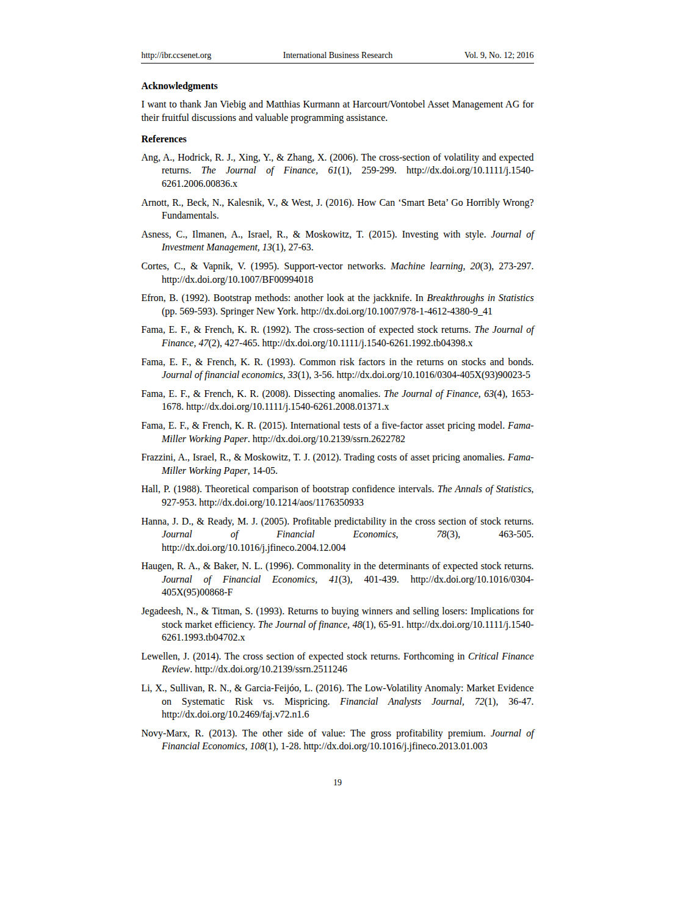http://ibr.ccsenet.org
International Business Research
Vol. 9, No. 12; 2016
Acknowledgments
I want to thank Jan Viebig and Matthias Kurmann at Harcourt/Vontobel Asset Management AG for their fruitful discussions and valuable programming assistance.
References
Ang, A., Hodrick, R. J., Xing, Y., & Zhang, X. (2006). The cross‐section of volatility and expected returns. The Journal of Finance, 61(1), 259-299. http://dx.doi.org/10.1111/j.1540-6261.2006.00836.x
Arnott, R., Beck, N., Kalesnik, V., & West, J. (2016). How Can ‘Smart Beta’ Go Horribly Wrong? Fundamentals.
Asness, C., Ilmanen, A., Israel, R., & Moskowitz, T. (2015). Investing with style. Journal of Investment Management, 13(1), 27-63.
Cortes, C., & Vapnik, V. (1995). Support-vector networks. Machine learning, 20(3), 273-297. http://dx.doi.org/10.1007/BF00994018
Efron, B. (1992). Bootstrap methods: another look at the jackknife. In Breakthroughs in Statistics (pp. 569-593). Springer New York. http://dx.doi.org/10.1007/978-1-4612-4380-9_41
Fama, E. F., & French, K. R. (1992). The cross-section of expected stock returns. The Journal of Finance, 47(2), 427-465. http://dx.doi.org/10.1111/j.1540-6261.1992.tb04398.x
Fama, E. F., & French, K. R. (1993). Common risk factors in the returns on stocks and bonds. Journal of financial economics, 33(1), 3-56. http://dx.doi.org/10.1016/0304-405X(93)90023-5
Fama, E. F., & French, K. R. (2008). Dissecting anomalies. The Journal of Finance, 63(4), 1653-1678. http://dx.doi.org/10.1111/j.1540-6261.2008.01371.x
Fama, E. F., & French, K. R. (2015). International tests of a five-factor asset pricing model. Fama-Miller Working Paper. http://dx.doi.org/10.2139/ssrn.2622782
Frazzini, A., Israel, R., & Moskowitz, T. J. (2012). Trading costs of asset pricing anomalies. Fama-Miller Working Paper, 14-05.
Hall, P. (1988). Theoretical comparison of bootstrap confidence intervals. The Annals of Statistics, 927-953. http://dx.doi.org/10.1214/aos/1176350933
Hanna, J. D., & Ready, M. J. (2005). Profitable predictability in the cross section of stock returns. Journal of Financial Economics, 78(3), 463-505. http://dx.doi.org/10.1016/j.jfineco.2004.12.004
Haugen, R. A., & Baker, N. L. (1996). Commonality in the determinants of expected stock returns. Journal of Financial Economics, 41(3), 401-439. http://dx.doi.org/10.1016/0304-405X(95)00868-F
Jegadeesh, N., & Titman, S. (1993). Returns to buying winners and selling losers: Implications for stock market efficiency. The Journal of finance, 48(1), 65-91. http://dx.doi.org/10.1111/j.1540-6261.1993.tb04702.x
Lewellen, J. (2014). The cross section of expected stock returns. Forthcoming in Critical Finance Review. http://dx.doi.org/10.2139/ssrn.2511246
Li, X., Sullivan, R. N., & Garcia-Feijóo, L. (2016). The Low-Volatility Anomaly: Market Evidence on Systematic Risk vs. Mispricing. Financial Analysts Journal, 72(1), 36-47. http://dx.doi.org/10.2469/faj.v72.n1.6
Novy-Marx, R. (2013). The other side of value: The gross profitability premium. Journal of Financial Economics, 108(1), 1-28. http://dx.doi.org/10.1016/j.jfineco.2013.01.003
19